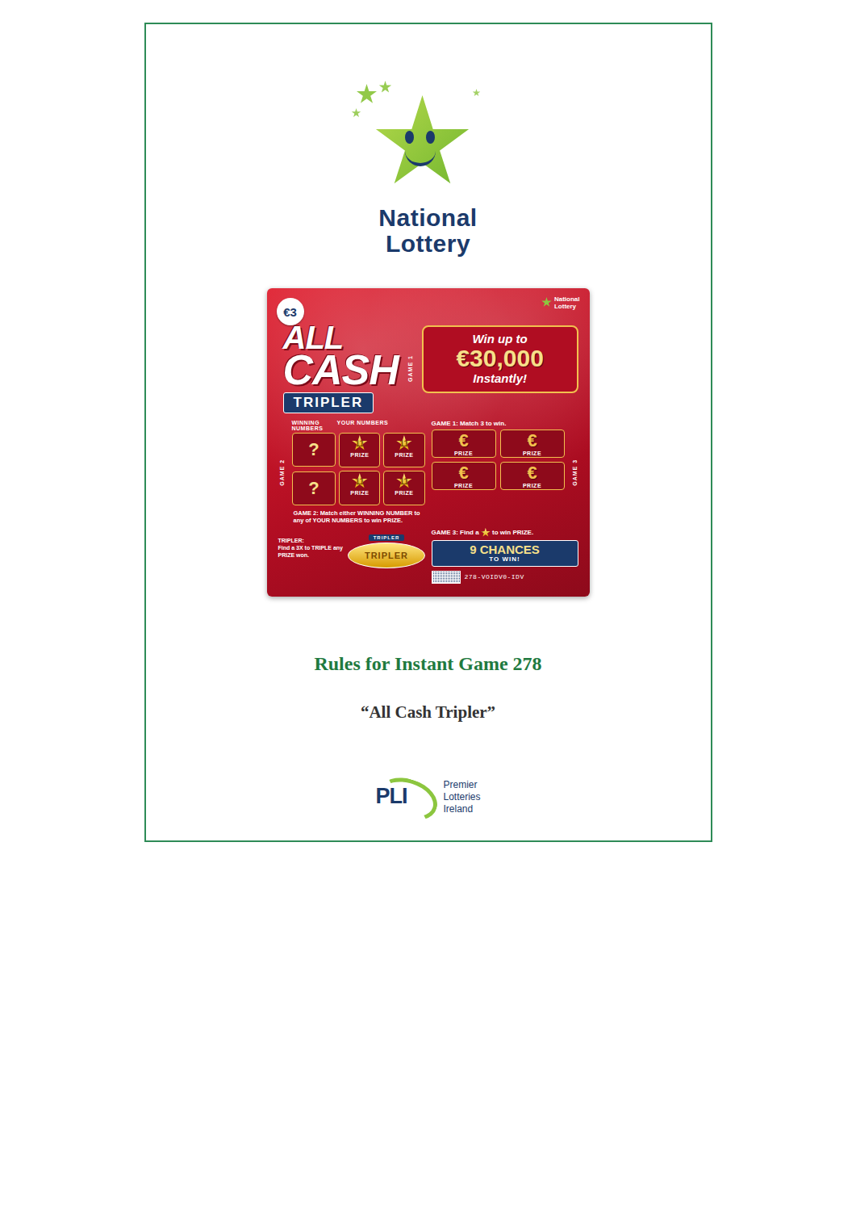National
Lottery
€3
National
Lottery
ALL
CASH
TRIPLER
GAME 1
Win up to
€30,000
Instantly!
GAME 2
WINNING
NUMBERS
YOUR NUMBERS
?
?
11 PRIZE
11 PRIZE
11 PRIZE
11 PRIZE
GAME 2: Match either WINNING NUMBER to any of YOUR NUMBERS to win PRIZE.
GAME 1: Match 3 to win.
€PRIZE
€PRIZE
€PRIZE
€PRIZE
GAME 3
TRIPLER:
Find a 3X to TRIPLE any PRIZE won.
TRIPLER
TRIPLER
GAME 3: Find a € to win PRIZE.
9 CHANCES
TO WIN!
278-VOIDV0-IDV
Rules for Instant Game 278
“All Cash Tripler”
PLI
Premier
Lotteries
Ireland